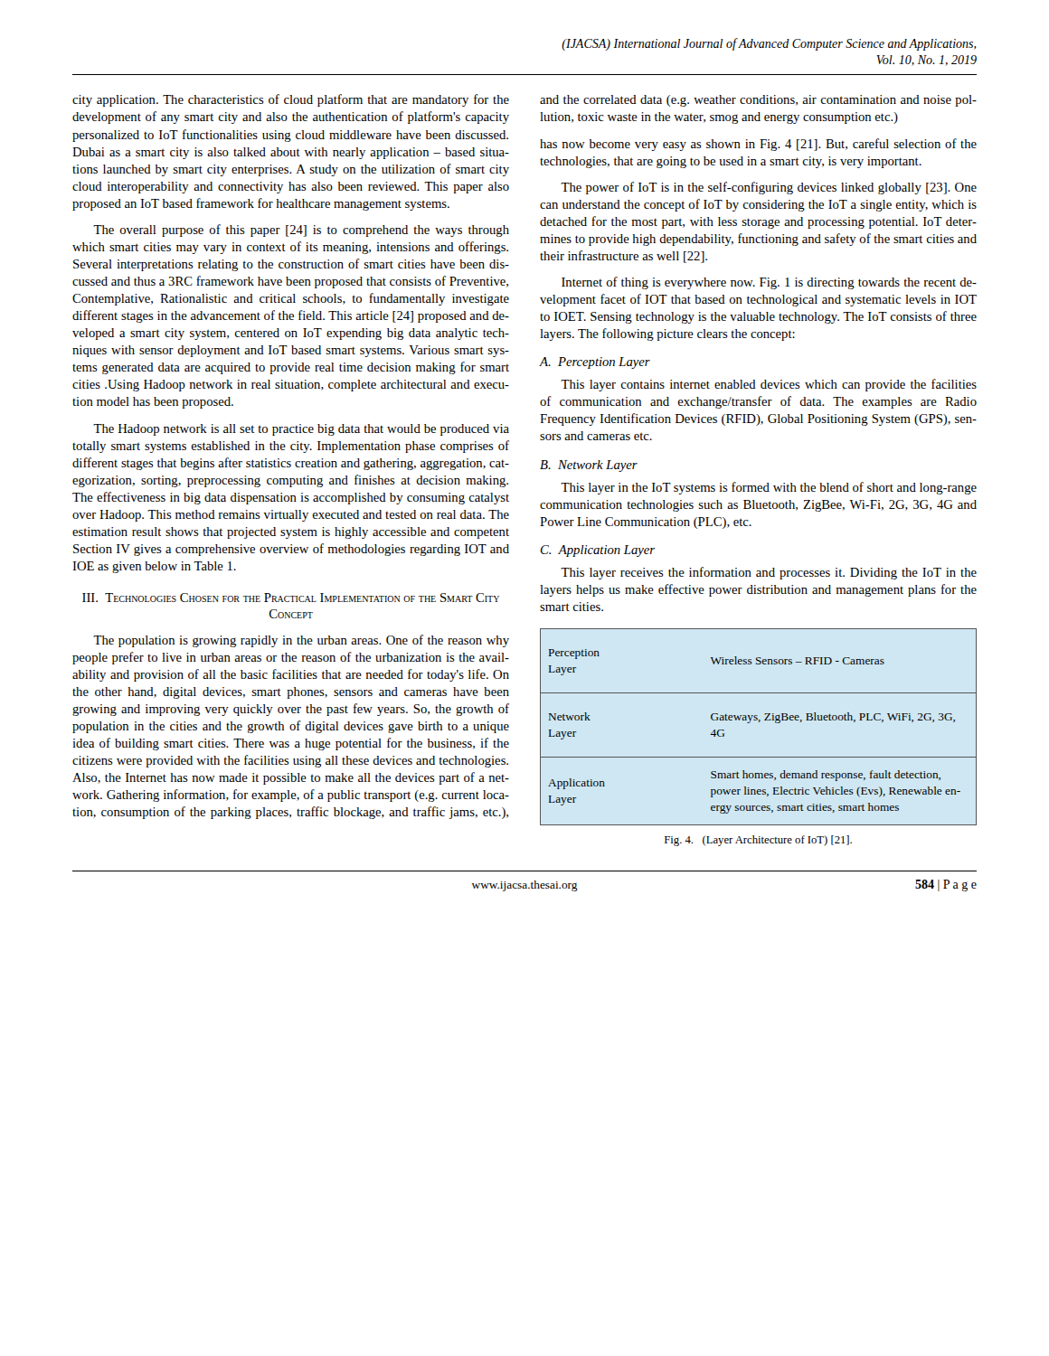(IJACSA) International Journal of Advanced Computer Science and Applications, Vol. 10, No. 1, 2019
city application. The characteristics of cloud platform that are mandatory for the development of any smart city and also the authentication of platform's capacity personalized to IoT functionalities using cloud middleware have been discussed. Dubai as a smart city is also talked about with nearly application – based situations launched by smart city enterprises. A study on the utilization of smart city cloud interoperability and connectivity has also been reviewed. This paper also proposed an IoT based framework for healthcare management systems.
The overall purpose of this paper [24] is to comprehend the ways through which smart cities may vary in context of its meaning, intensions and offerings. Several interpretations relating to the construction of smart cities have been discussed and thus a 3RC framework have been proposed that consists of Preventive, Contemplative, Rationalistic and critical schools, to fundamentally investigate different stages in the advancement of the field. This article [24] proposed and developed a smart city system, centered on IoT expending big data analytic techniques with sensor deployment and IoT based smart systems. Various smart systems generated data are acquired to provide real time decision making for smart cities .Using Hadoop network in real situation, complete architectural and execution model has been proposed.
The Hadoop network is all set to practice big data that would be produced via totally smart systems established in the city. Implementation phase comprises of different stages that begins after statistics creation and gathering, aggregation, categorization, sorting, preprocessing computing and finishes at decision making. The effectiveness in big data dispensation is accomplished by consuming catalyst over Hadoop. This method remains virtually executed and tested on real data. The estimation result shows that projected system is highly accessible and competent Section IV gives a comprehensive overview of methodologies regarding IOT and IOE as given below in Table 1.
III. Technologies Chosen for the Practical Implementation of the Smart City Concept
The population is growing rapidly in the urban areas. One of the reason why people prefer to live in urban areas or the reason of the urbanization is the availability and provision of all the basic facilities that are needed for today's life. On the other hand, digital devices, smart phones, sensors and cameras have been growing and improving very quickly over the past few years. So, the growth of population in the cities and the growth of digital devices gave birth to a unique idea of building smart cities. There was a huge potential for the business, if the citizens were provided with the facilities using all these devices and technologies. Also, the Internet has now made it possible to make all the devices part of a network. Gathering information, for example, of a public transport (e.g. current location, consumption of the parking places, traffic blockage, and traffic jams, etc.), and the correlated data (e.g. weather conditions, air contamination and noise pollution, toxic waste in the water, smog and energy consumption etc.)
has now become very easy as shown in Fig. 4 [21]. But, careful selection of the technologies, that are going to be used in a smart city, is very important.
The power of IoT is in the self-configuring devices linked globally [23]. One can understand the concept of IoT by considering the IoT a single entity, which is detached for the most part, with less storage and processing potential. IoT determines to provide high dependability, functioning and safety of the smart cities and their infrastructure as well [22].
Internet of thing is everywhere now. Fig. 1 is directing towards the recent development facet of IOT that based on technological and systematic levels in IOT to IOET. Sensing technology is the valuable technology. The IoT consists of three layers. The following picture clears the concept:
A. Perception Layer
This layer contains internet enabled devices which can provide the facilities of communication and exchange/transfer of data. The examples are Radio Frequency Identification Devices (RFID), Global Positioning System (GPS), sensors and cameras etc.
B. Network Layer
This layer in the IoT systems is formed with the blend of short and long-range communication technologies such as Bluetooth, ZigBee, Wi-Fi, 2G, 3G, 4G and Power Line Communication (PLC), etc.
C. Application Layer
This layer receives the information and processes it. Dividing the IoT in the layers helps us make effective power distribution and management plans for the smart cities.
Perception
Layer
Wireless Sensors – RFID - Cameras
Network
Layer
Gateways, ZigBee, Bluetooth, PLC, WiFi, 2G, 3G, 4G
Application
Layer
Smart homes, demand response, fault detection, power lines, Electric Vehicles (Evs), Renewable energy sources, smart cities, smart homes
Fig. 4. (Layer Architecture of IoT) [21].
584 | P a g e
www.ijacsa.thesai.org